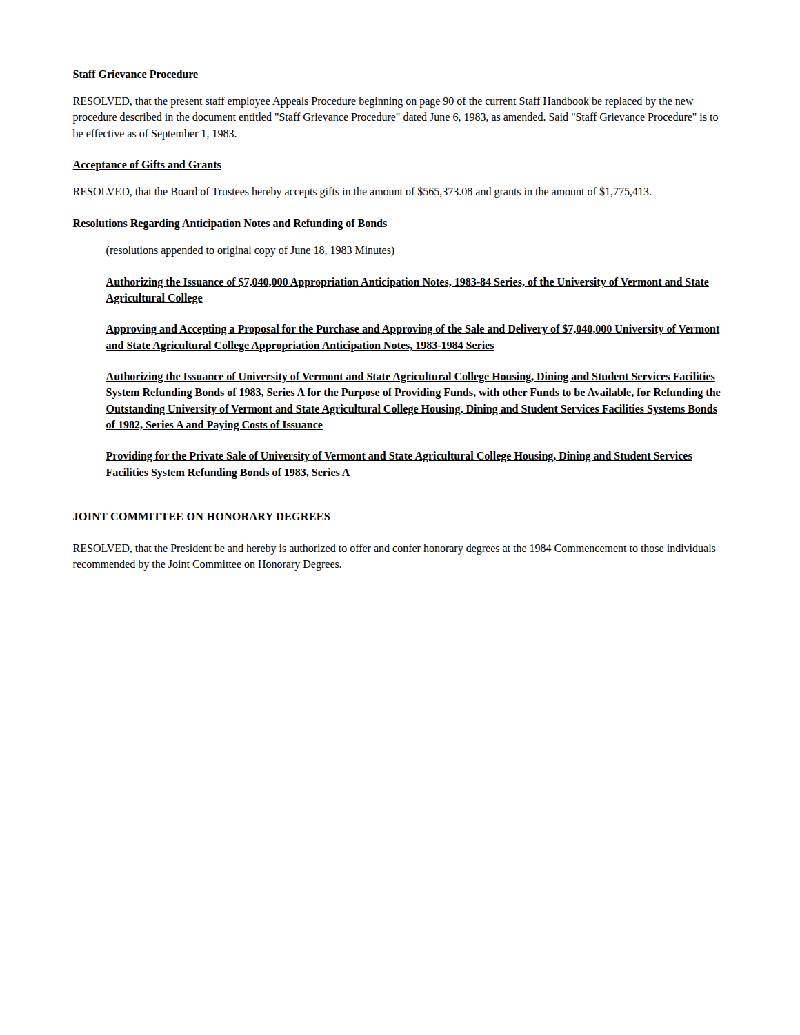Staff Grievance Procedure
RESOLVED, that the present staff employee Appeals Procedure beginning on page 90 of the current Staff Handbook be replaced by the new procedure described in the document entitled "Staff Grievance Procedure" dated June 6, 1983, as amended. Said "Staff Grievance Procedure" is to be effective as of September 1, 1983.
Acceptance of Gifts and Grants
RESOLVED, that the Board of Trustees hereby accepts gifts in the amount of $565,373.08 and grants in the amount of $1,775,413.
Resolutions Regarding Anticipation Notes and Refunding of Bonds
(resolutions appended to original copy of June 18, 1983 Minutes)
Authorizing the Issuance of $7,040,000 Appropriation Anticipation Notes, 1983-84 Series, of the University of Vermont and State Agricultural College
Approving and Accepting a Proposal for the Purchase and Approving of the Sale and Delivery of $7,040,000 University of Vermont and State Agricultural College Appropriation Anticipation Notes, 1983-1984 Series
Authorizing the Issuance of University of Vermont and State Agricultural College Housing, Dining and Student Services Facilities System Refunding Bonds of 1983, Series A for the Purpose of Providing Funds, with other Funds to be Available, for Refunding the Outstanding University of Vermont and State Agricultural College Housing, Dining and Student Services Facilities Systems Bonds of 1982, Series A and Paying Costs of Issuance
Providing for the Private Sale of University of Vermont and State Agricultural College Housing, Dining and Student Services Facilities System Refunding Bonds of 1983, Series A
JOINT COMMITTEE ON HONORARY DEGREES
RESOLVED, that the President be and hereby is authorized to offer and confer honorary degrees at the 1984 Commencement to those individuals recommended by the Joint Committee on Honorary Degrees.